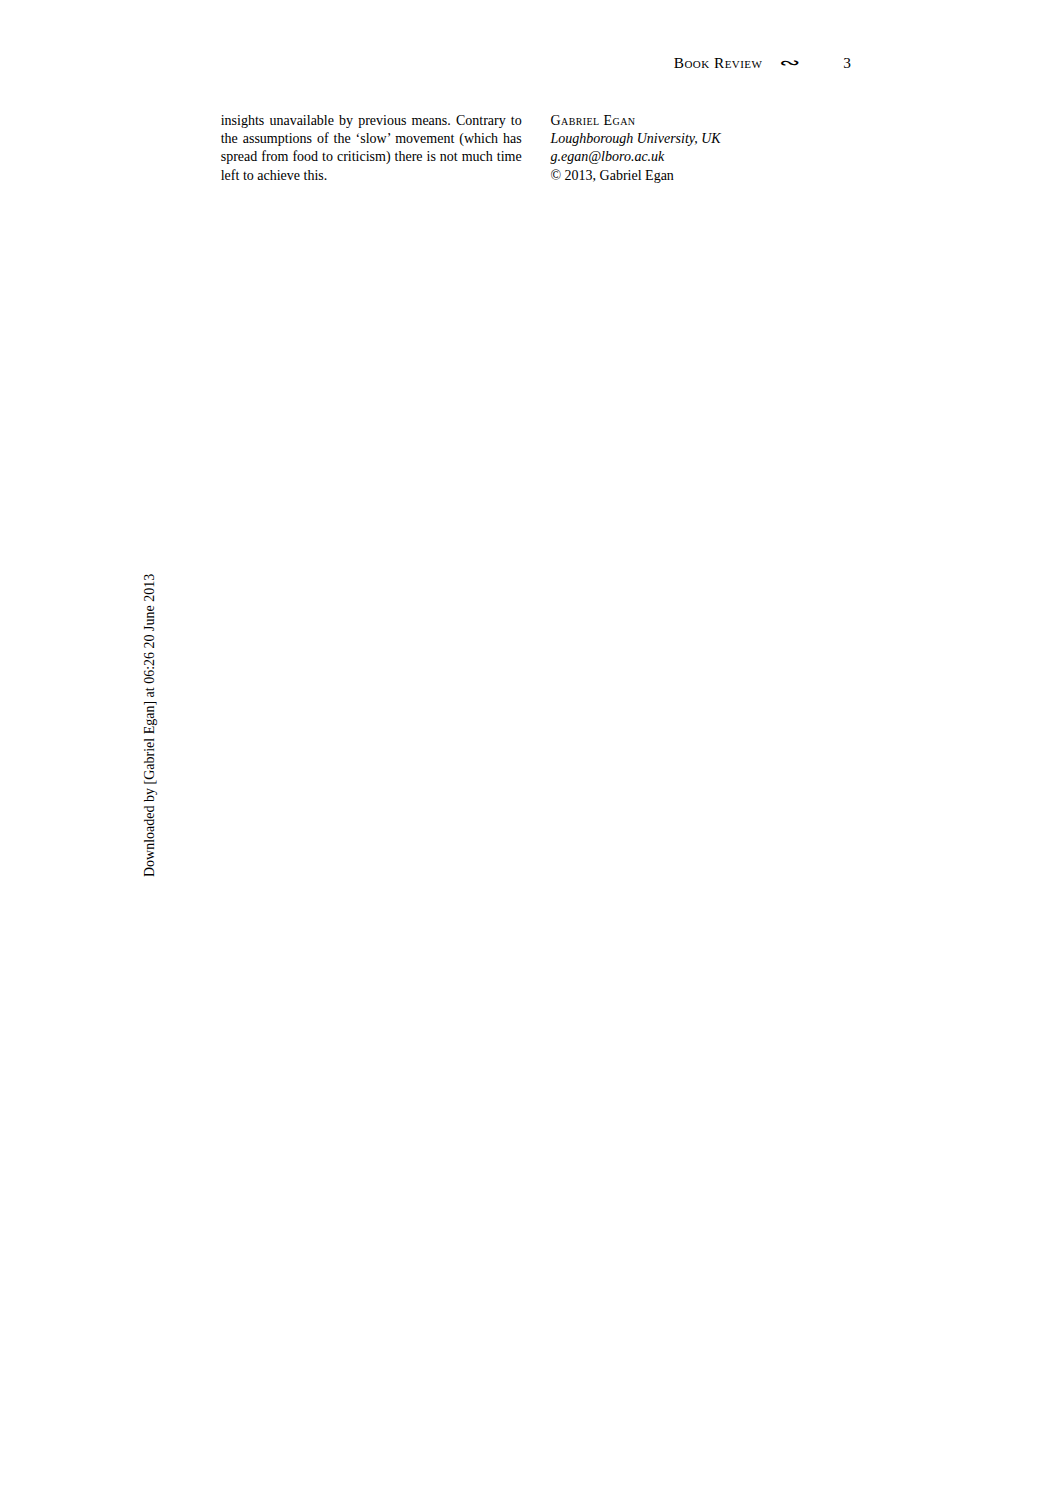Book Review∾3
insights unavailable by previous means. Contrary to the assumptions of the ‘slow’ movement (which has spread from food to criticism) there is not much time left to achieve this.
Gabriel Egan
Loughborough University, UK
g.egan@lboro.ac.uk
© 2013, Gabriel Egan
Downloaded by [Gabriel Egan] at 06:26 20 June 2013